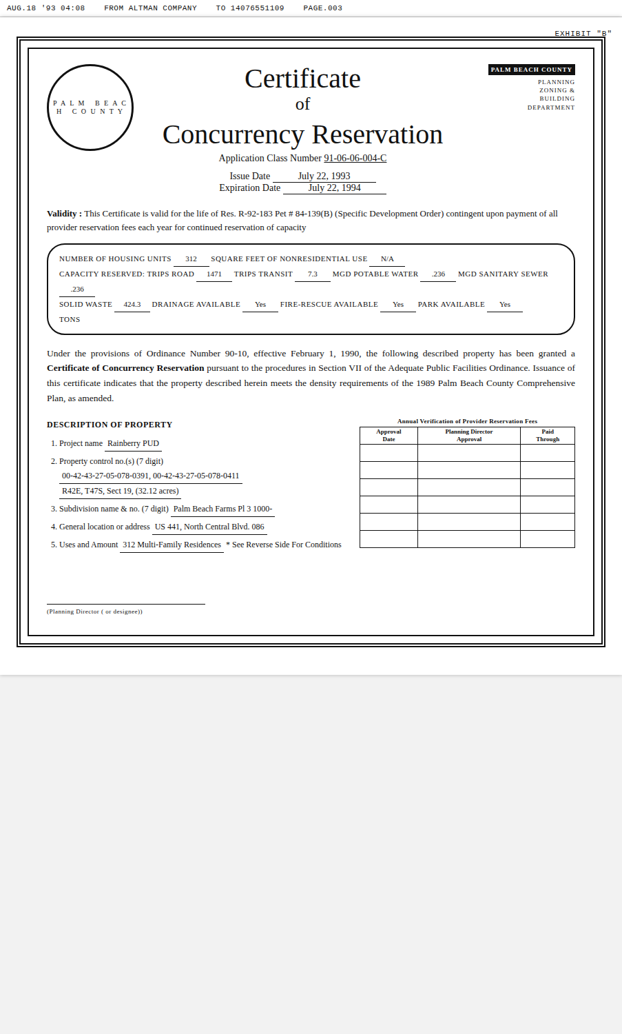AUG.18 '93 04:08 FROM ALTMAN COMPANY TO 14076551109 PAGE.003
EXHIBIT "B"
P A L M B E A C H C O U N T Y
Certificate
of
Concurrency Reservation
Application Class Number 91-06-06-004-C
Issue Date July 22, 1993
Expiration Date July 22, 1994
PALM BEACH COUNTY
PLANNING
ZONING &
BUILDING
DEPARTMENT
Validity : This Certificate is valid for the life of Res. R-92-183 Pet # 84-139(B) (Specific Development Order) contingent upon payment of all provider reservation fees each year for continued reservation of capacity
NUMBER OF HOUSING UNITS 312 SQUARE FEET OF NONRESIDENTIAL USE N/A CAPACITY RESERVED: TRIPS ROAD 1471 TRIPS TRANSIT 7.3 MGD POTABLE WATER .236 MGD SANITARY SEWER .236 SOLID WASTE 424.3 DRAINAGE AVAILABLE Yes FIRE-RESCUE AVAILABLE Yes PARK AVAILABLE Yes tons
Under the provisions of Ordinance Number 90-10, effective February 1, 1990, the following described property has been granted a Certificate of Concurrency Reservation pursuant to the procedures in Section VII of the Adequate Public Facilities Ordinance. Issuance of this certificate indicates that the property described herein meets the density requirements of the 1989 Palm Beach County Comprehensive Plan, as amended.
Description of Property
Project name Rainberry PUD
Property control no.(s) (7 digit) 00-42-43-27-05-078-0391, 00-42-43-27-05-078-0411 R42E, T47S, Sect 19, (32.12 acres)
Subdivision name & no. (7 digit) Palm Beach Farms Pl 3 1000-
General location or address US 441, North Central Blvd. 086
Uses and Amount 312 Multi-Family Residences * See Reverse Side For Conditions
(Planning Director ( or designee))
Annual Verification of Provider Reservation Fees
| Approval Date | Planning Director Approval | Paid Through |
| --- | --- | --- |